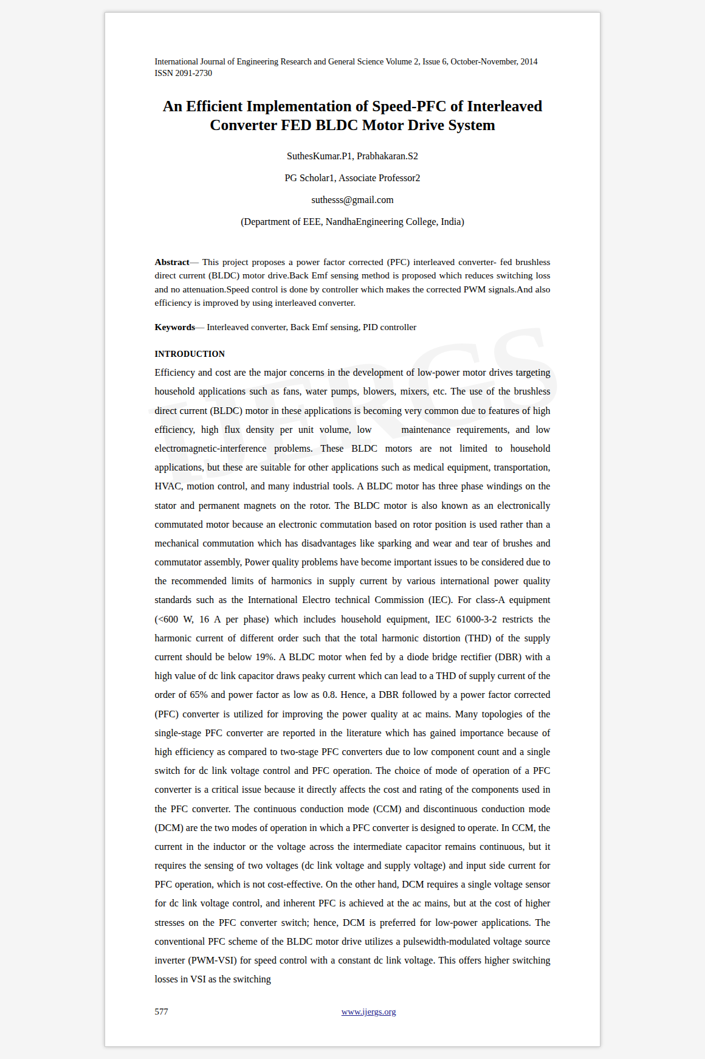IJERGS
International Journal of Engineering Research and General Science Volume 2, Issue 6, October-November, 2014
ISSN 2091-2730
An Efficient Implementation of Speed-PFC of Interleaved Converter FED BLDC Motor Drive System
SuthesKumar.P1, Prabhakaran.S2
PG Scholar1, Associate Professor2
suthesss@gmail.com
(Department of EEE, NandhaEngineering College, India)
Abstract— This project proposes a power factor corrected (PFC) interleaved converter- fed brushless direct current (BLDC) motor drive.Back Emf sensing method is proposed which reduces switching loss and no attenuation.Speed control is done by controller which makes the corrected PWM signals.And also efficiency is improved by using interleaved converter.
Keywords— Interleaved converter, Back Emf sensing, PID controller
INTRODUCTION
Efficiency and cost are the major concerns in the development of low-power motor drives targeting household applications such as fans, water pumps, blowers, mixers, etc. The use of the brushless direct current (BLDC) motor in these applications is becoming very common due to features of high efficiency, high flux density per unit volume, low maintenance requirements, and low electromagnetic-interference problems. These BLDC motors are not limited to household applications, but these are suitable for other applications such as medical equipment, transportation, HVAC, motion control, and many industrial tools. A BLDC motor has three phase windings on the stator and permanent magnets on the rotor. The BLDC motor is also known as an electronically commutated motor because an electronic commutation based on rotor position is used rather than a mechanical commutation which has disadvantages like sparking and wear and tear of brushes and commutator assembly, Power quality problems have become important issues to be considered due to the recommended limits of harmonics in supply current by various international power quality standards such as the International Electro technical Commission (IEC). For class-A equipment (<600 W, 16 A per phase) which includes household equipment, IEC 61000-3-2 restricts the harmonic current of different order such that the total harmonic distortion (THD) of the supply current should be below 19%. A BLDC motor when fed by a diode bridge rectifier (DBR) with a high value of dc link capacitor draws peaky current which can lead to a THD of supply current of the order of 65% and power factor as low as 0.8. Hence, a DBR followed by a power factor corrected (PFC) converter is utilized for improving the power quality at ac mains. Many topologies of the single-stage PFC converter are reported in the literature which has gained importance because of high efficiency as compared to two-stage PFC converters due to low component count and a single switch for dc link voltage control and PFC operation. The choice of mode of operation of a PFC converter is a critical issue because it directly affects the cost and rating of the components used in the PFC converter. The continuous conduction mode (CCM) and discontinuous conduction mode (DCM) are the two modes of operation in which a PFC converter is designed to operate. In CCM, the current in the inductor or the voltage across the intermediate capacitor remains continuous, but it requires the sensing of two voltages (dc link voltage and supply voltage) and input side current for PFC operation, which is not cost-effective. On the other hand, DCM requires a single voltage sensor for dc link voltage control, and inherent PFC is achieved at the ac mains, but at the cost of higher stresses on the PFC converter switch; hence, DCM is preferred for low-power applications. The conventional PFC scheme of the BLDC motor drive utilizes a pulsewidth-modulated voltage source inverter (PWM-VSI) for speed control with a constant dc link voltage. This offers higher switching losses in VSI as the switching
577 www.ijergs.org